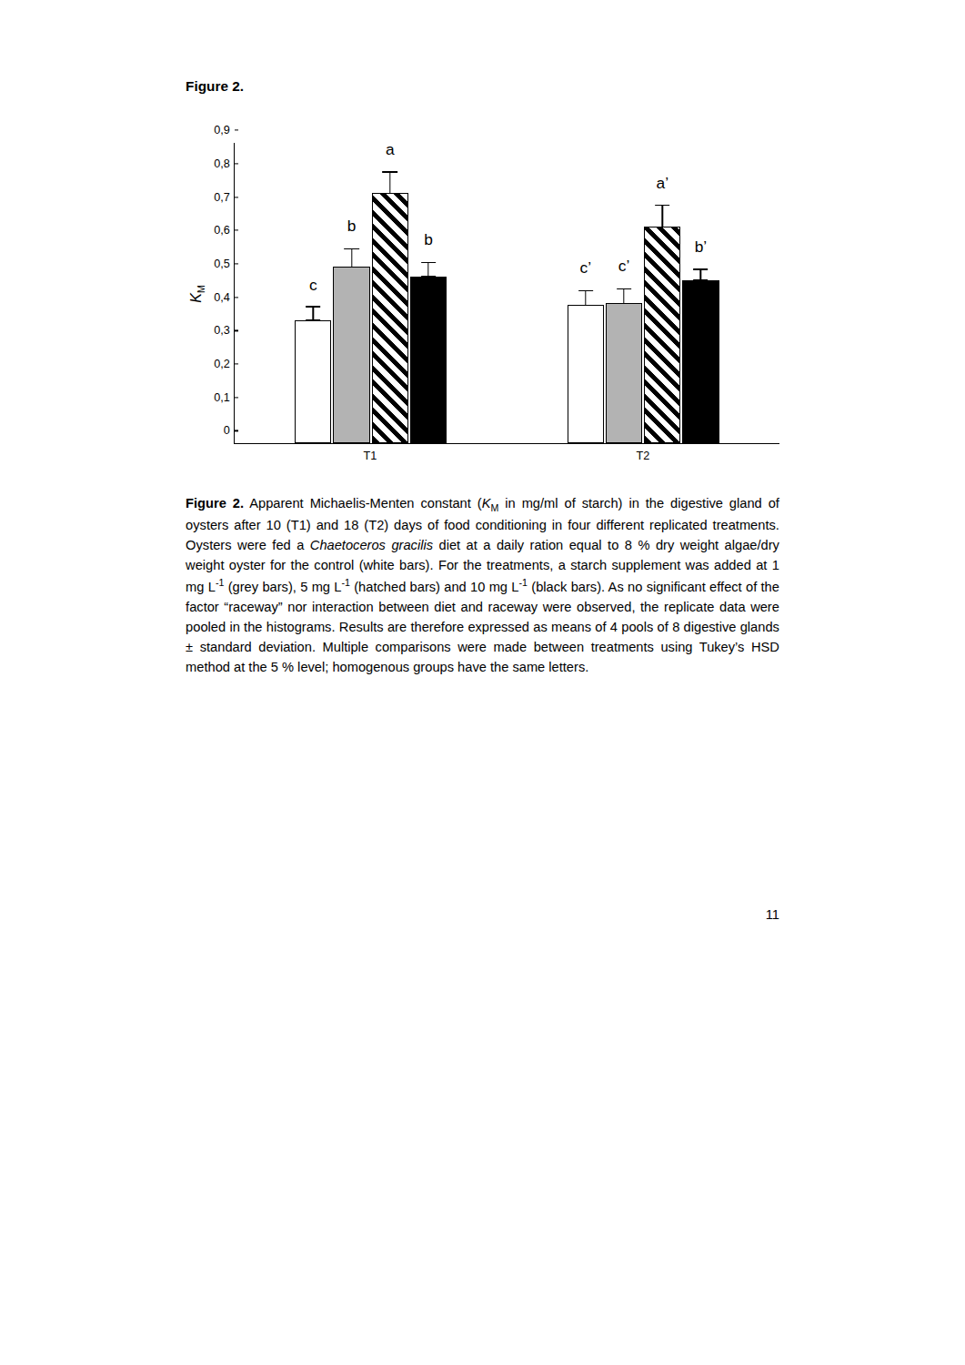Figure 2.
KM
0
0,1
0,2
0,3
0,4
0,5
0,6
0,7
0,8
0,9
c
b
a
b
c’
c’
a’
b’
T1
T2
Figure 2. Apparent Michaelis-Menten constant (KM in mg/ml of starch) in the digestive gland of oysters after 10 (T1) and 18 (T2) days of food conditioning in four different replicated treatments. Oysters were fed a Chaetoceros gracilis diet at a daily ration equal to 8 % dry weight algae/dry weight oyster for the control (white bars). For the treatments, a starch supplement was added at 1 mg L-1 (grey bars), 5 mg L-1 (hatched bars) and 10 mg L-1 (black bars). As no significant effect of the factor “raceway” nor interaction between diet and raceway were observed, the replicate data were pooled in the histograms. Results are therefore expressed as means of 4 pools of 8 digestive glands ± standard deviation. Multiple comparisons were made between treatments using Tukey’s HSD method at the 5 % level; homogenous groups have the same letters.
11